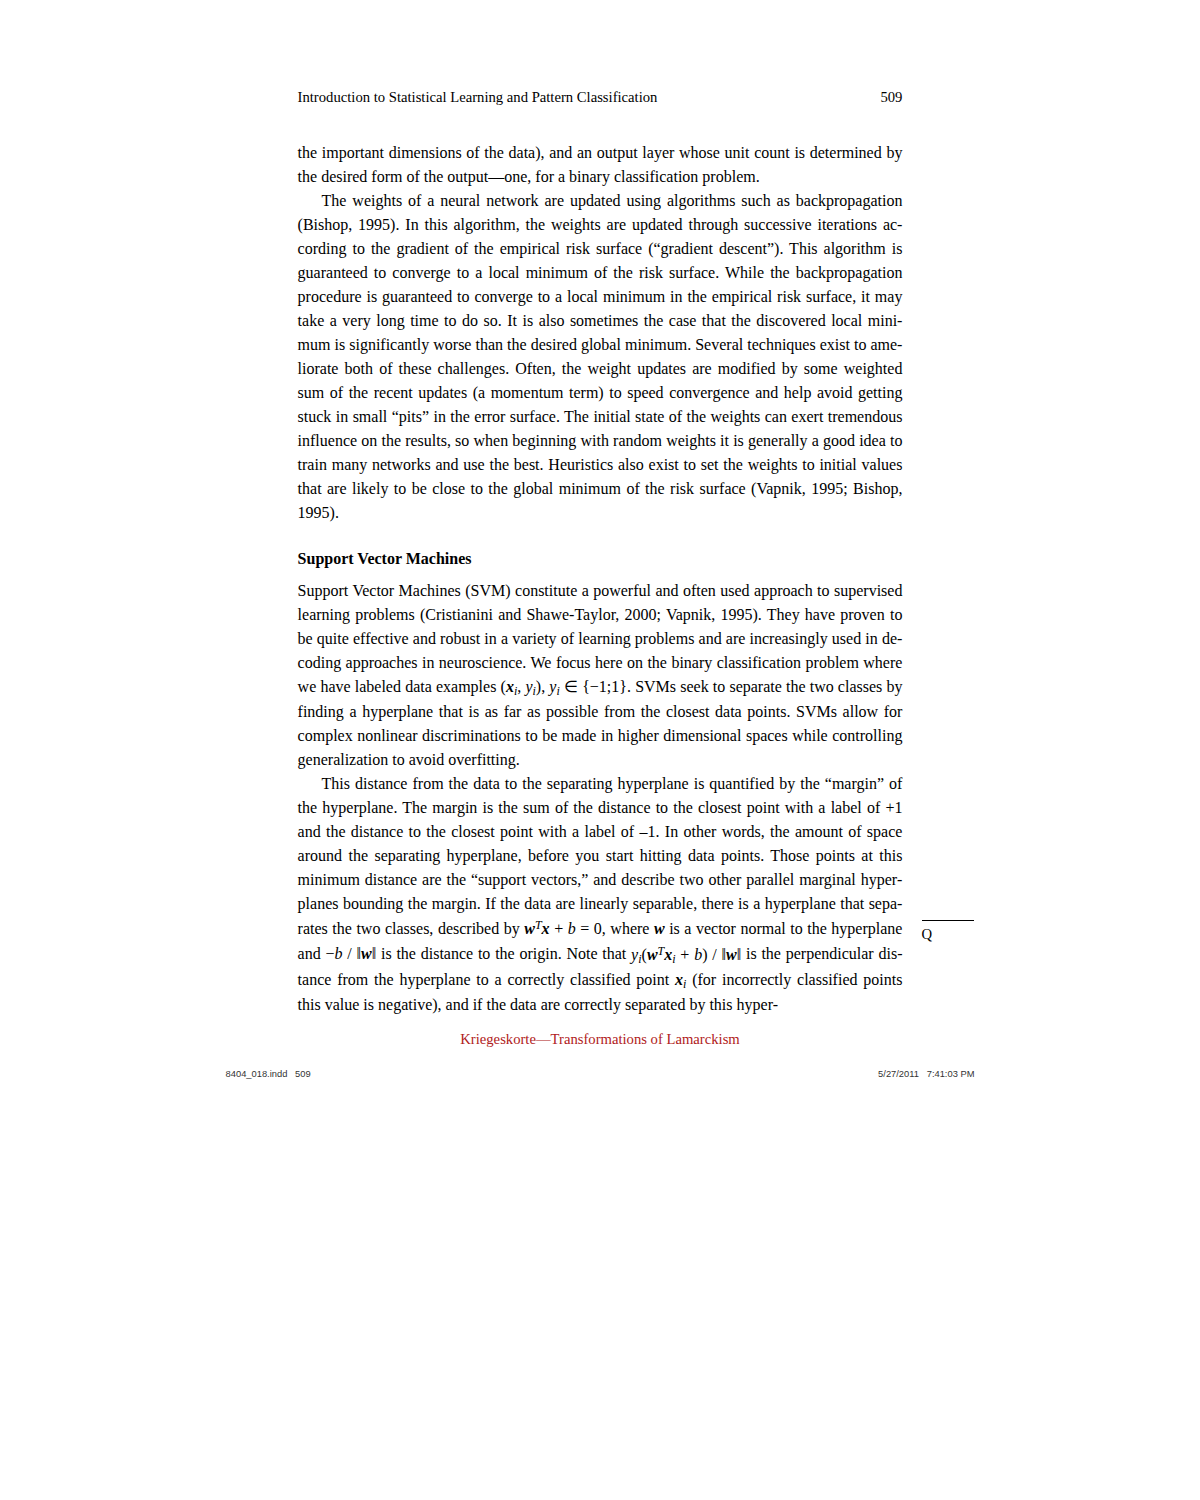Introduction to Statistical Learning and Pattern Classification 509
the important dimensions of the data), and an output layer whose unit count is determined by the desired form of the output—one, for a binary classification problem.
The weights of a neural network are updated using algorithms such as backpropagation (Bishop, 1995). In this algorithm, the weights are updated through successive iterations according to the gradient of the empirical risk surface (“gradient descent”). This algorithm is guaranteed to converge to a local minimum of the risk surface. While the backpropagation procedure is guaranteed to converge to a local minimum in the empirical risk surface, it may take a very long time to do so. It is also sometimes the case that the discovered local minimum is significantly worse than the desired global minimum. Several techniques exist to ameliorate both of these challenges. Often, the weight updates are modified by some weighted sum of the recent updates (a momentum term) to speed convergence and help avoid getting stuck in small “pits” in the error surface. The initial state of the weights can exert tremendous influence on the results, so when beginning with random weights it is generally a good idea to train many networks and use the best. Heuristics also exist to set the weights to initial values that are likely to be close to the global minimum of the risk surface (Vapnik, 1995; Bishop, 1995).
Support Vector Machines
Support Vector Machines (SVM) constitute a powerful and often used approach to supervised learning problems (Cristianini and Shawe-Taylor, 2000; Vapnik, 1995). They have proven to be quite effective and robust in a variety of learning problems and are increasingly used in decoding approaches in neuroscience. We focus here on the binary classification problem where we have labeled data examples (xi, yi), yi ∈ {−1;1}. SVMs seek to separate the two classes by finding a hyperplane that is as far as possible from the closest data points. SVMs allow for complex nonlinear discriminations to be made in higher dimensional spaces while controlling generalization to avoid overfitting.
This distance from the data to the separating hyperplane is quantified by the “margin” of the hyperplane. The margin is the sum of the distance to the closest point with a label of +1 and the distance to the closest point with a label of –1. In other words, the amount of space around the separating hyperplane, before you start hitting data points. Those points at this minimum distance are the “support vectors,” and describe two other parallel marginal hyperplanes bounding the margin. If the data are linearly separable, there is a hyperplane that separates the two classes, described by wTx + b = 0, where w is a vector normal to the hyperplane and −b / ‖w‖ is the distance to the origin. Note that yi(wTxi + b) / ‖w‖ is the perpendicular distance from the hyperplane to a correctly classified point xi (for incorrectly classified points this value is negative), and if the data are correctly separated by this hyper-
Q
Kriegeskorte—Transformations of Lamarckism
8404_018.indd 509 5/27/2011 7:41:03 PM